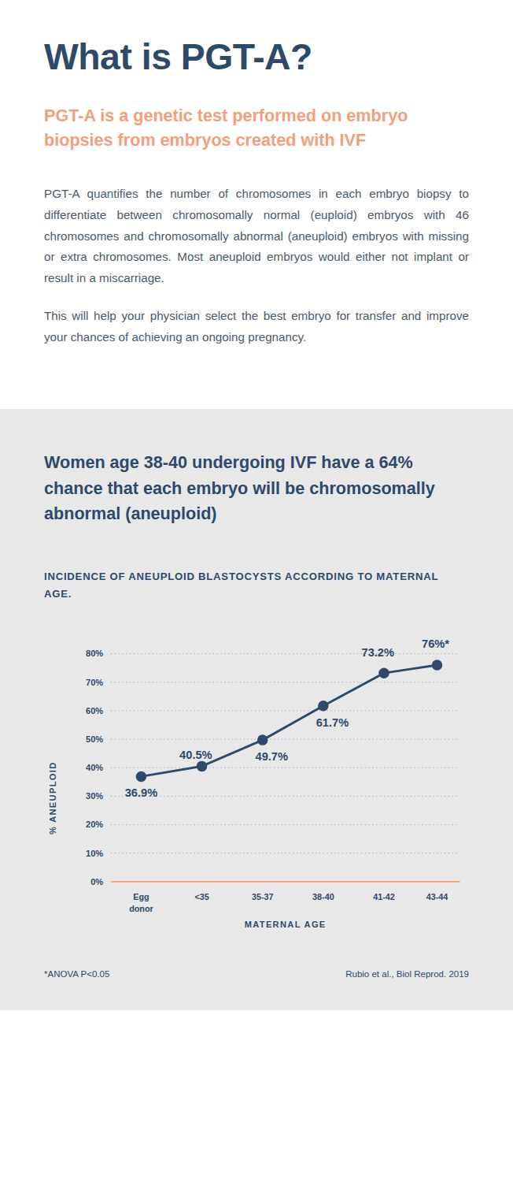What is PGT-A?
PGT-A is a genetic test performed on embryo biopsies from embryos created with IVF
PGT-A quantifies the number of chromosomes in each embryo biopsy to differentiate between chromosomally normal (euploid) embryos with 46 chromosomes and chromosomally abnormal (aneuploid) embryos with missing or extra chromosomes. Most aneuploid embryos would either not implant or result in a miscarriage.
This will help your physician select the best embryo for transfer and improve your chances of achieving an ongoing pregnancy.
Women age 38-40 undergoing IVF have a 64% chance that each embryo will be chromosomally abnormal (aneuploid)
Incidence of aneuploid blastocysts according to maternal age.
% ANEUPLOID 80% 70% 60% 50% 40% 30% 20% 10% 0% 36.9% 40.5% 49.7% 61.7% 73.2% 76%* Egg donor <35 35-37 38-40 41-42 43-44 MATERNAL AGE
*ANOVA P<0.05 Rubio et al., Biol Reprod. 2019